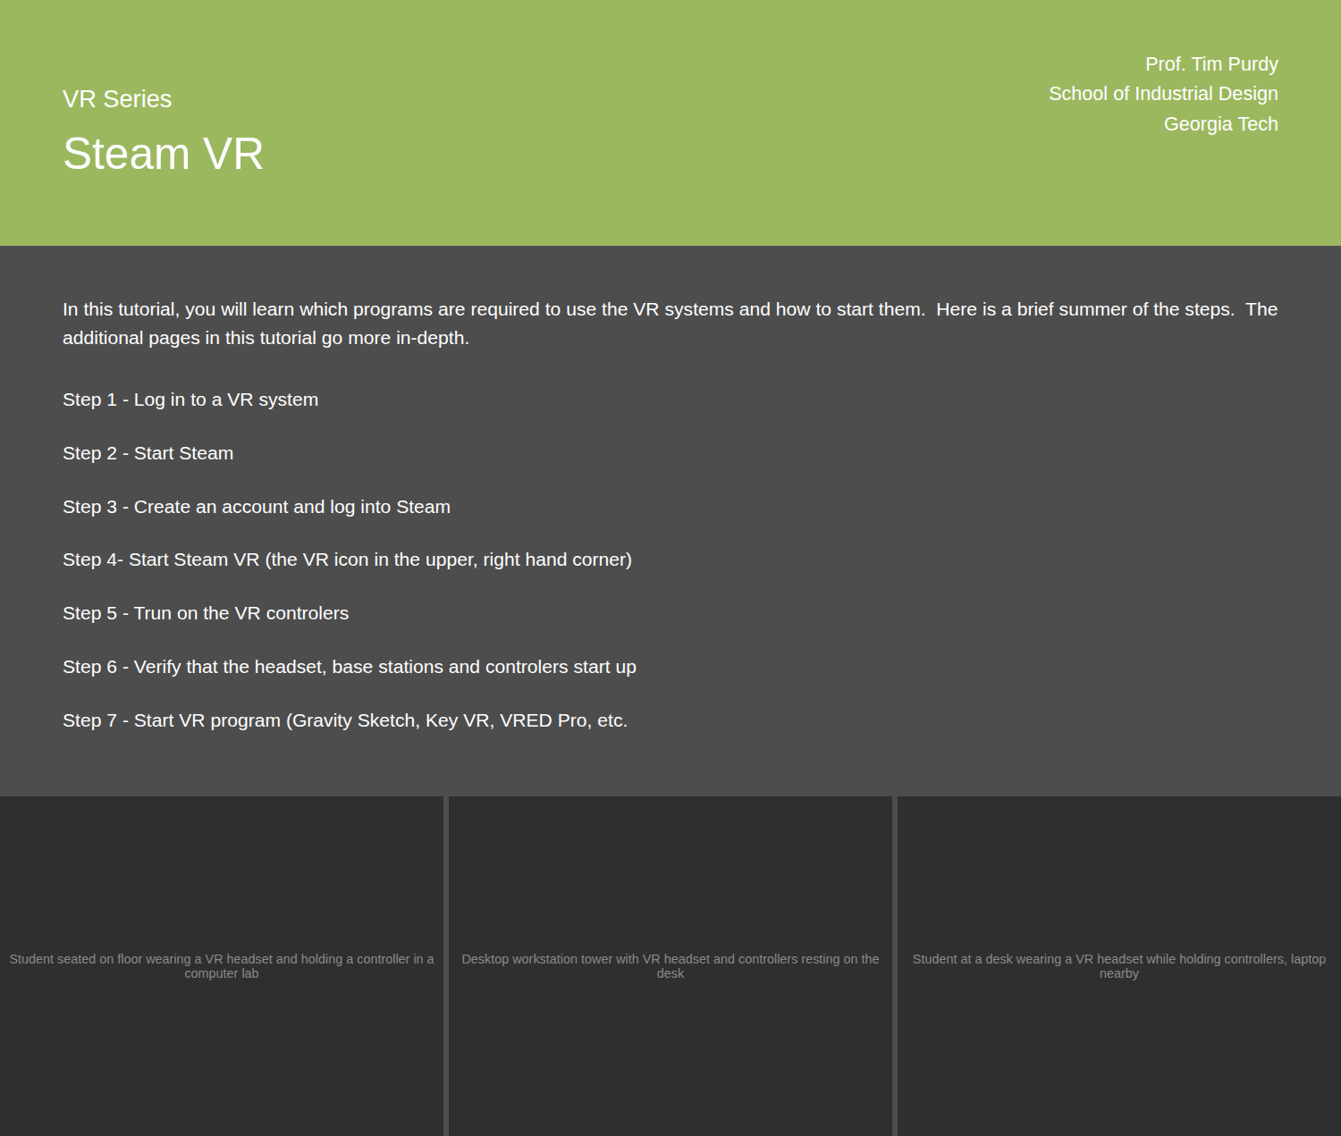Prof. Tim Purdy
School of Industrial Design
Georgia Tech
VR Series
Steam VR
In this tutorial, you will learn which programs are required to use the VR systems and how to start them. Here is a brief summer of the steps. The additional pages in this tutorial go more in-depth.
Step 1 - Log in to a VR system
Step 2 - Start Steam
Step 3 - Create an account and log into Steam
Step 4- Start Steam VR (the VR icon in the upper, right hand corner)
Step 5 - Trun on the VR controlers
Step 6 - Verify that the headset, base stations and controlers start up
Step 7 - Start VR program (Gravity Sketch, Key VR, VRED Pro, etc.
Student seated on floor wearing a VR headset and holding a controller in a computer lab
Desktop workstation tower with VR headset and controllers resting on the desk
Student at a desk wearing a VR headset while holding controllers, laptop nearby